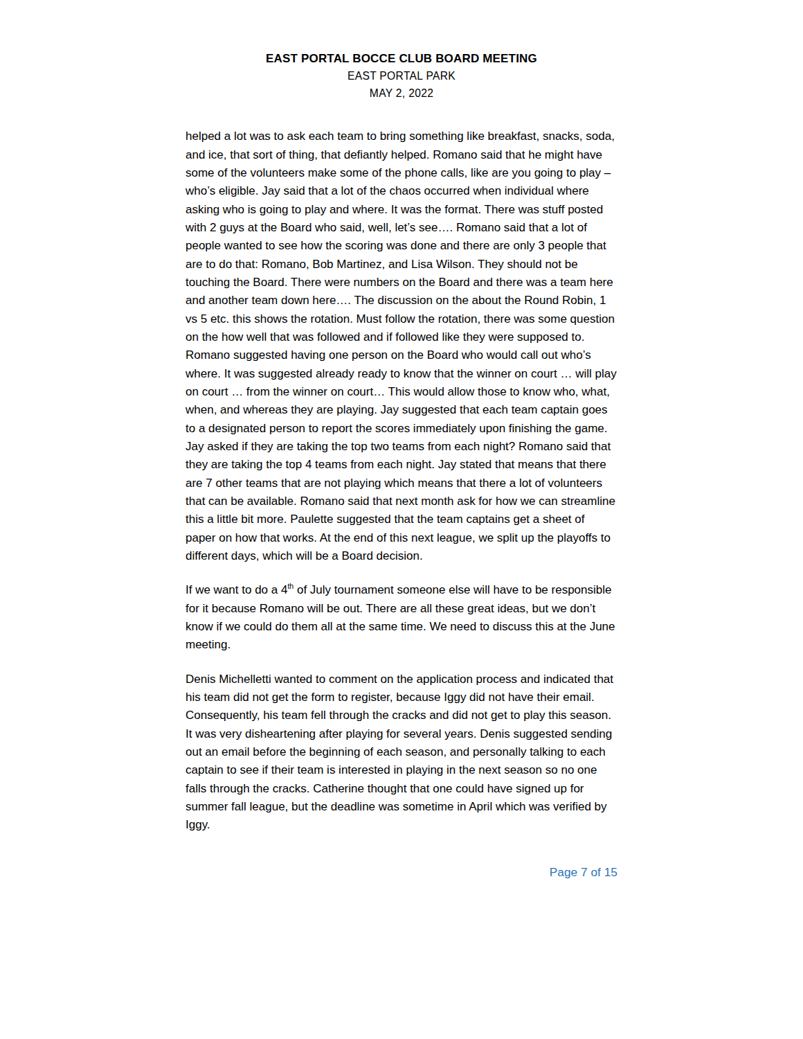EAST PORTAL BOCCE CLUB BOARD MEETING
EAST PORTAL PARK
MAY 2, 2022
helped a lot was to ask each team to bring something like breakfast, snacks, soda, and ice, that sort of thing, that defiantly helped. Romano said that he might have some of the volunteers make some of the phone calls, like are you going to play – who’s eligible. Jay said that a lot of the chaos occurred when individual where asking who is going to play and where. It was the format. There was stuff posted with 2 guys at the Board who said, well, let’s see…. Romano said that a lot of people wanted to see how the scoring was done and there are only 3 people that are to do that: Romano, Bob Martinez, and Lisa Wilson. They should not be touching the Board. There were numbers on the Board and there was a team here and another team down here…. The discussion on the about the Round Robin, 1 vs 5 etc. this shows the rotation. Must follow the rotation, there was some question on the how well that was followed and if followed like they were supposed to. Romano suggested having one person on the Board who would call out who’s where. It was suggested already ready to know that the winner on court … will play on court … from the winner on court… This would allow those to know who, what, when, and whereas they are playing. Jay suggested that each team captain goes to a designated person to report the scores immediately upon finishing the game. Jay asked if they are taking the top two teams from each night? Romano said that they are taking the top 4 teams from each night. Jay stated that means that there are 7 other teams that are not playing which means that there a lot of volunteers that can be available. Romano said that next month ask for how we can streamline this a little bit more. Paulette suggested that the team captains get a sheet of paper on how that works. At the end of this next league, we split up the playoffs to different days, which will be a Board decision.
If we want to do a 4th of July tournament someone else will have to be responsible for it because Romano will be out. There are all these great ideas, but we don’t know if we could do them all at the same time. We need to discuss this at the June meeting.
Denis Michelletti wanted to comment on the application process and indicated that his team did not get the form to register, because Iggy did not have their email. Consequently, his team fell through the cracks and did not get to play this season. It was very disheartening after playing for several years. Denis suggested sending out an email before the beginning of each season, and personally talking to each captain to see if their team is interested in playing in the next season so no one falls through the cracks. Catherine thought that one could have signed up for summer fall league, but the deadline was sometime in April which was verified by Iggy.
Page 7 of 15